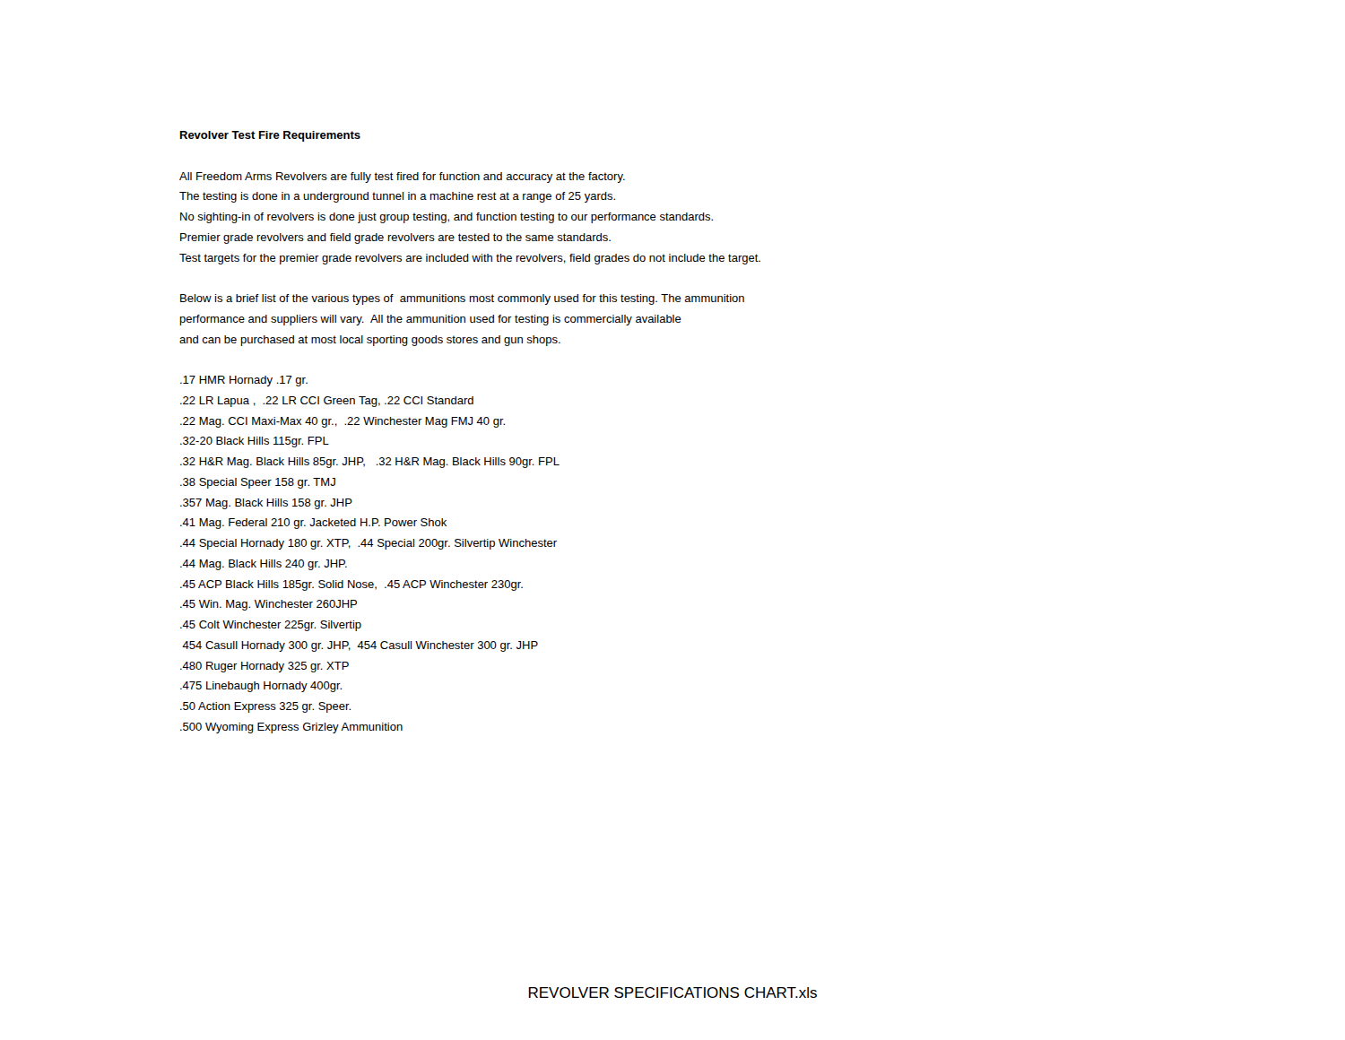Revolver Test Fire Requirements
All Freedom Arms Revolvers are fully test fired for function and accuracy at the factory.
The testing is done in a underground tunnel in a machine rest at a range of 25 yards.
No sighting-in of revolvers is done just group testing, and function testing to our performance standards.
Premier grade revolvers and field grade revolvers are tested to the same standards.
Test targets for the premier grade revolvers are included with the revolvers, field grades do not include the target.
Below is a brief list of the various types of ammunitions most commonly used for this testing. The ammunition
performance and suppliers will vary. All the ammunition used for testing is commercially available
and can be purchased at most local sporting goods stores and gun shops.
.17 HMR Hornady .17 gr.
.22 LR Lapua , .22 LR CCI Green Tag, .22 CCI Standard
.22 Mag. CCI Maxi-Max 40 gr., .22 Winchester Mag FMJ 40 gr.
.32-20 Black Hills 115gr. FPL
.32 H&R Mag. Black Hills 85gr. JHP, .32 H&R Mag. Black Hills 90gr. FPL
.38 Special Speer 158 gr. TMJ
.357 Mag. Black Hills 158 gr. JHP
.41 Mag. Federal 210 gr. Jacketed H.P. Power Shok
.44 Special Hornady 180 gr. XTP, .44 Special 200gr. Silvertip Winchester
.44 Mag. Black Hills 240 gr. JHP.
.45 ACP Black Hills 185gr. Solid Nose, .45 ACP Winchester 230gr.
.45 Win. Mag. Winchester 260JHP
.45 Colt Winchester 225gr. Silvertip
454 Casull Hornady 300 gr. JHP, 454 Casull Winchester 300 gr. JHP
.480 Ruger Hornady 325 gr. XTP
.475 Linebaugh Hornady 400gr.
.50 Action Express 325 gr. Speer.
.500 Wyoming Express Grizley Ammunition
REVOLVER SPECIFICATIONS CHART.xls